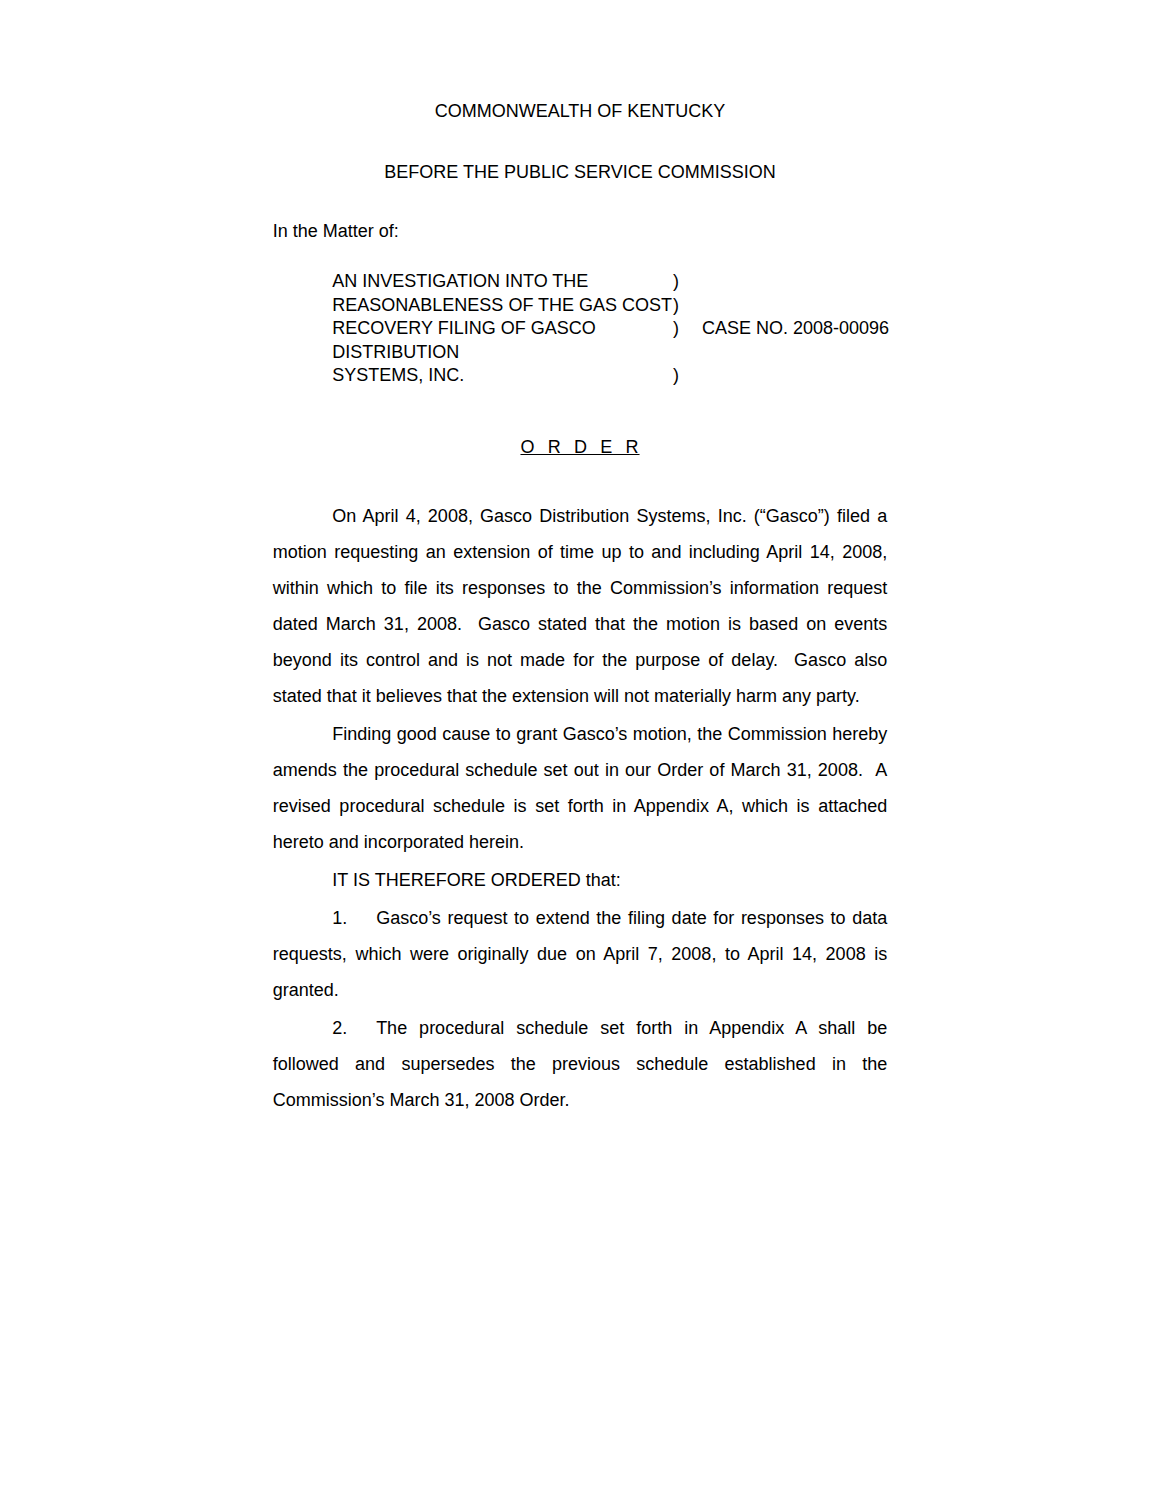COMMONWEALTH OF KENTUCKY
BEFORE THE PUBLIC SERVICE COMMISSION
In the Matter of:
| AN INVESTIGATION INTO THE | ) | |
| REASONABLENESS OF THE GAS COST | ) | |
| RECOVERY FILING OF GASCO DISTRIBUTION | ) | CASE NO. 2008-00096 |
| SYSTEMS, INC. | ) | |
O R D E R
On April 4, 2008, Gasco Distribution Systems, Inc. (“Gasco”) filed a motion requesting an extension of time up to and including April 14, 2008, within which to file its responses to the Commission’s information request dated March 31, 2008. Gasco stated that the motion is based on events beyond its control and is not made for the purpose of delay. Gasco also stated that it believes that the extension will not materially harm any party.
Finding good cause to grant Gasco’s motion, the Commission hereby amends the procedural schedule set out in our Order of March 31, 2008. A revised procedural schedule is set forth in Appendix A, which is attached hereto and incorporated herein.
IT IS THEREFORE ORDERED that:
1. Gasco’s request to extend the filing date for responses to data requests, which were originally due on April 7, 2008, to April 14, 2008 is granted.
2. The procedural schedule set forth in Appendix A shall be followed and supersedes the previous schedule established in the Commission’s March 31, 2008 Order.